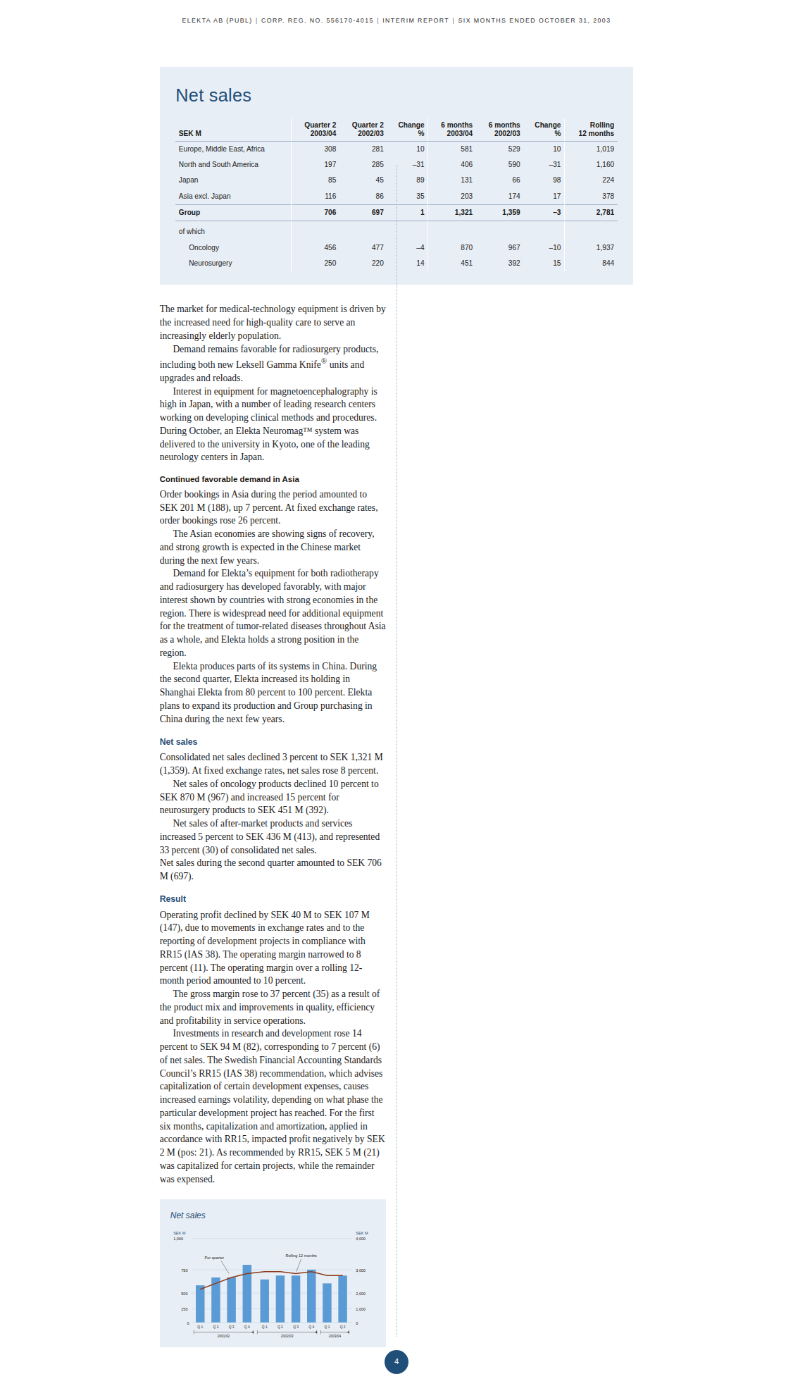ELEKTA AB (PUBL)|CORP. REG. NO. 556170-4015|INTERIM REPORT|SIX MONTHS ENDED OCTOBER 31, 2003
Net sales
| SEK M | Quarter 2 2003/04 | Quarter 2 2002/03 | Change % | 6 months 2003/04 | 6 months 2002/03 | Change % | Rolling 12 months |
| --- | --- | --- | --- | --- | --- | --- | --- |
| Europe, Middle East, Africa | 308 | 281 | 10 | 581 | 529 | 10 | 1,019 |
| North and South America | 197 | 285 | –31 | 406 | 590 | –31 | 1,160 |
| Japan | 85 | 45 | 89 | 131 | 66 | 98 | 224 |
| Asia excl. Japan | 116 | 86 | 35 | 203 | 174 | 17 | 378 |
| Group | 706 | 697 | 1 | 1,321 | 1,359 | –3 | 2,781 |
| of which | | | | | | | |
| Oncology | 456 | 477 | –4 | 870 | 967 | –10 | 1,937 |
| Neurosurgery | 250 | 220 | 14 | 451 | 392 | 15 | 844 |
The market for medical-technology equipment is driven by the increased need for high-quality care to serve an increasingly elderly population.
Demand remains favorable for radiosurgery products, including both new Leksell Gamma Knife® units and upgrades and reloads.
Interest in equipment for magnetoencephalography is high in Japan, with a number of leading research centers working on developing clinical methods and procedures. During October, an Elekta Neuromag™ system was delivered to the university in Kyoto, one of the leading neurology centers in Japan.
Continued favorable demand in Asia
Order bookings in Asia during the period amounted to SEK 201 M (188), up 7 percent. At fixed exchange rates, order bookings rose 26 percent.
The Asian economies are showing signs of recovery, and strong growth is expected in the Chinese market during the next few years.
Demand for Elekta’s equipment for both radiotherapy and radiosurgery has developed favorably, with major interest shown by countries with strong economies in the region. There is widespread need for additional equipment for the treatment of tumor-related diseases throughout Asia as a whole, and Elekta holds a strong position in the region.
Elekta produces parts of its systems in China. During the second quarter, Elekta increased its holding in Shanghai Elekta from 80 percent to 100 percent. Elekta plans to expand its production and Group purchasing in China during the next few years.
Net sales
Consolidated net sales declined 3 percent to SEK 1,321 M (1,359). At fixed exchange rates, net sales rose 8 percent.
Net sales of oncology products declined 10 percent to SEK 870 M (967) and increased 15 percent for neurosurgery products to SEK 451 M (392).
Net sales of after-market products and services increased 5 percent to SEK 436 M (413), and represented 33 percent (30) of consolidated net sales.
Net sales during the second quarter amounted to SEK 706 M (697).
Result
Operating profit declined by SEK 40 M to SEK 107 M (147), due to movements in exchange rates and to the reporting of development projects in compliance with RR15 (IAS 38). The operating margin narrowed to 8 percent (11). The operating margin over a rolling 12-month period amounted to 10 percent.
The gross margin rose to 37 percent (35) as a result of the product mix and improvements in quality, efficiency and profitability in service operations.
Investments in research and development rose 14 percent to SEK 94 M (82), corresponding to 7 percent (6) of net sales. The Swedish Financial Accounting Standards Council’s RR15 (IAS 38) recommendation, which advises capitalization of certain development expenses, causes increased earnings volatility, depending on what phase the particular development project has reached. For the first six months, capitalization and amortization, applied in accordance with RR15, impacted profit negatively by SEK 2 M (pos: 21). As recommended by RR15, SEK 5 M (21) was capitalized for certain projects, while the remainder was expensed.
Net sales
SEK M SEK M 1,000 4,000 750 3,000 500 2,000 250 1,000 0 0 Per quarter Rolling 12 months Q 1 Q 2 Q 3 Q 4 Q 1 Q 2 Q 3 Q 4 Q 1 Q 2 2001/02 2002/03 2003/04
4